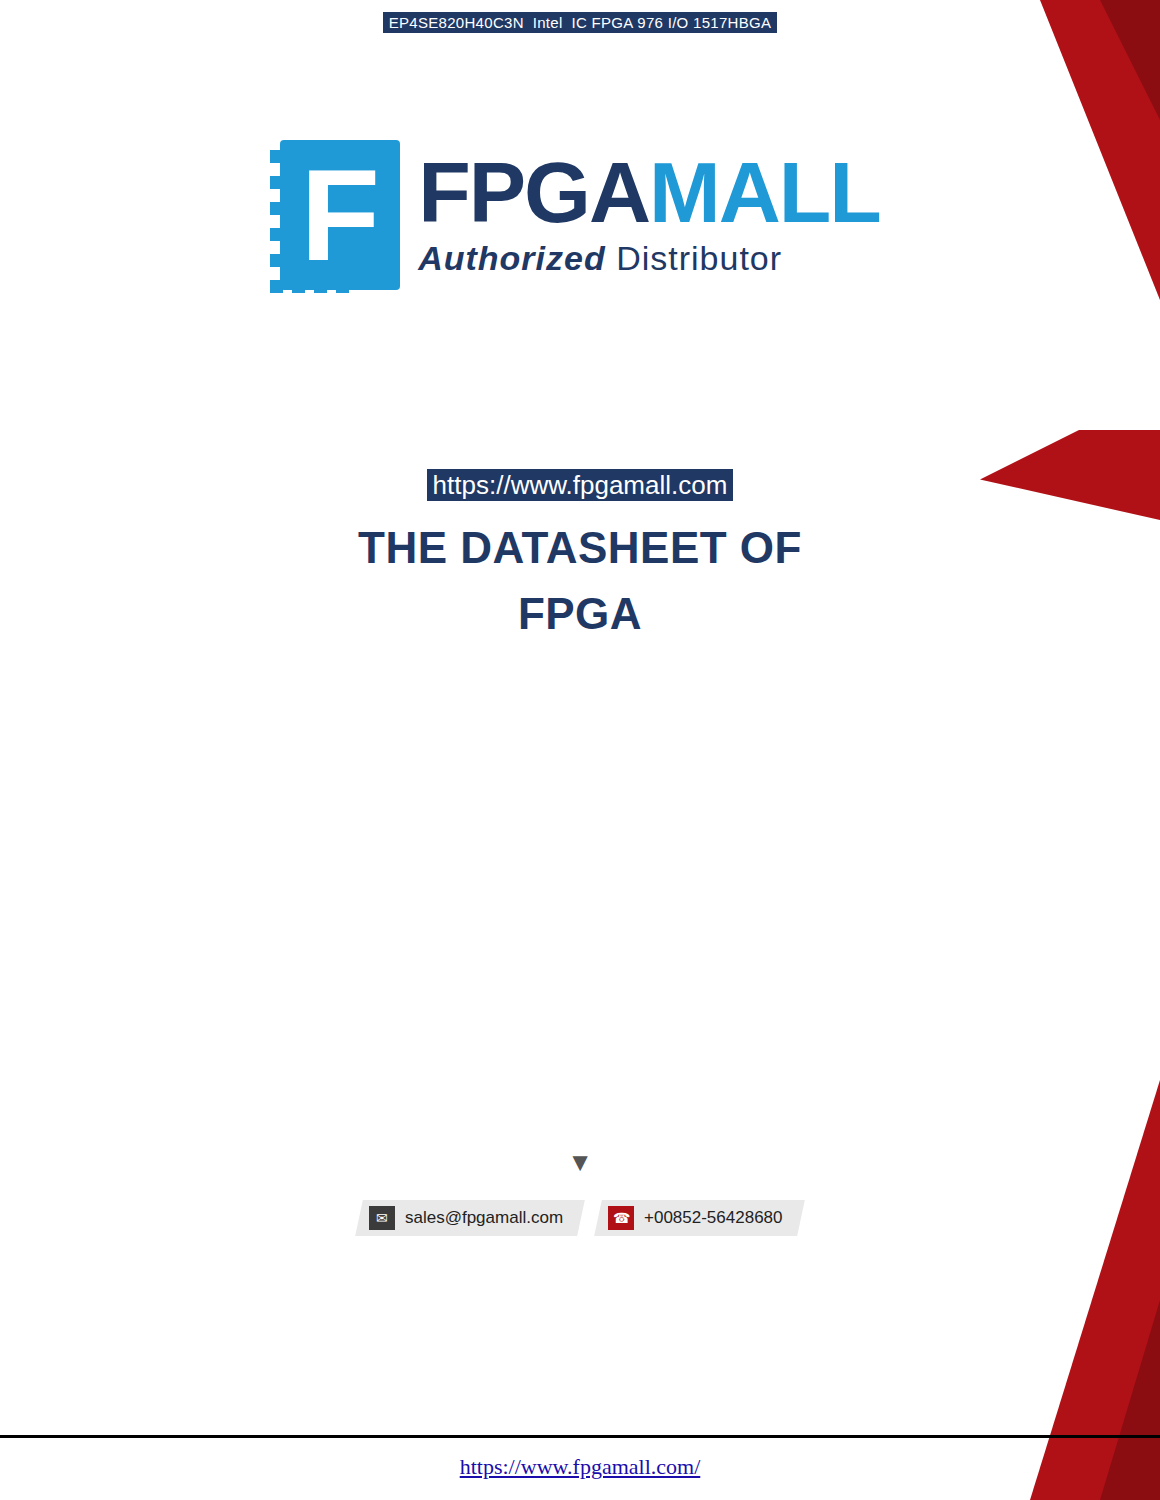EP4SE820H40C3N Intel IC FPGA 976 I/O 1517HBGA
F
FPGAMALL
Authorized Distributor
https://www.fpgamall.com
THE DATASHEET OF
FPGA
▼
✉sales@fpgamall.com ☎+00852-56428680
https://www.fpgamall.com/